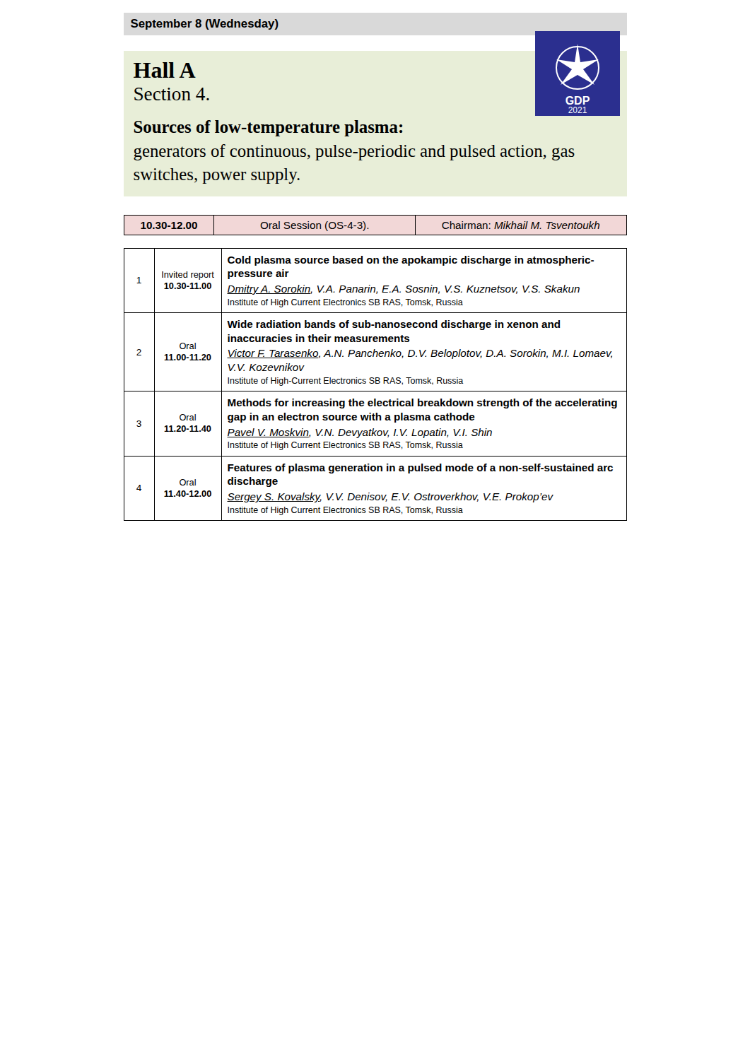September 8 (Wednesday)
GDP 2021
Hall A
Section 4.
Sources of low-temperature plasma:
generators of continuous, pulse-periodic and pulsed action, gas switches, power supply.
| 10.30-12.00 | Oral Session (OS-4-3). | Chairman: Mikhail M. Tsventoukh |
| 1 | Invited report 10.30-11.00 | Cold plasma source based on the apokampic discharge in atmospheric-pressure air Dmitry A. Sorokin , V.A. Panarin, E.A. Sosnin, V.S. Kuznetsov, V.S. Skakun Institute of High Current Electronics SB RAS, Tomsk, Russia |
| 2 | Oral 11.00-11.20 | Wide radiation bands of sub-nanosecond discharge in xenon and inaccuracies in their measurements Victor F. Tarasenko , A.N. Panchenko, D.V. Beloplotov, D.A. Sorokin, M.I. Lomaev, V.V. Kozevnikov Institute of High-Current Electronics SB RAS, Tomsk, Russia |
| 3 | Oral 11.20-11.40 | Methods for increasing the electrical breakdown strength of the accelerating gap in an electron source with a plasma cathode Pavel V. Moskvin , V.N. Devyatkov, I.V. Lopatin, V.I. Shin Institute of High Current Electronics SB RAS, Tomsk, Russia |
| 4 | Oral 11.40-12.00 | Features of plasma generation in a pulsed mode of a non-self-sustained arc discharge Sergey S. Kovalsky , V.V. Denisov, E.V. Ostroverkhov, V.E. Prokop’ev Institute of High Current Electronics SB RAS, Tomsk, Russia |